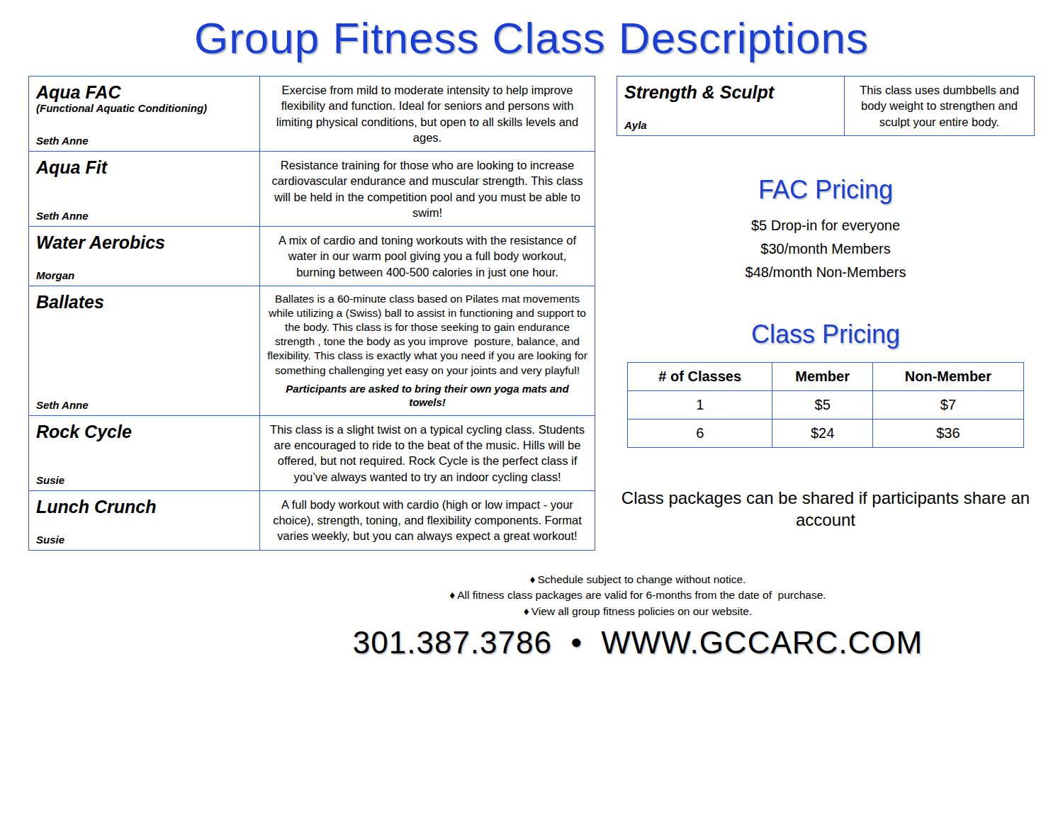Group Fitness Class Descriptions
| Aqua FAC (Functional Aquatic Conditioning) Seth Anne | Exercise from mild to moderate intensity to help improve flexibility and function. Ideal for seniors and persons with limiting physical conditions, but open to all skills levels and ages. |
| Aqua Fit Seth Anne | Resistance training for those who are looking to increase cardiovascular endurance and muscular strength. This class will be held in the competition pool and you must be able to swim! |
| Water Aerobics Morgan | A mix of cardio and toning workouts with the resistance of water in our warm pool giving you a full body workout, burning between 400-500 calories in just one hour. |
| Ballates Seth Anne | Ballates is a 60-minute class based on Pilates mat movements while utilizing a (Swiss) ball to assist in functioning and support to the body. This class is for those seeking to gain endurance strength , tone the body as you improve posture, balance, and flexibility. This class is exactly what you need if you are looking for something challenging yet easy on your joints and very playful! Participants are asked to bring their own yoga mats and towels! |
| Rock Cycle Susie | This class is a slight twist on a typical cycling class. Students are encouraged to ride to the beat of the music. Hills will be offered, but not required. Rock Cycle is the perfect class if you’ve always wanted to try an indoor cycling class! |
| Lunch Crunch Susie | A full body workout with cardio (high or low impact - your choice), strength, toning, and flexibility components. Format varies weekly, but you can always expect a great workout! |
| Strength & Sculpt Ayla | This class uses dumbbells and body weight to strengthen and sculpt your entire body. |
FAC Pricing
$5 Drop-in for everyone
$30/month Members
$48/month Non-Members
Class Pricing
| # of Classes | Member | Non-Member |
| --- | --- | --- |
| 1 | $5 | $7 |
| 6 | $24 | $36 |
Class packages can be shared if participants share an account
Schedule subject to change without notice.
All fitness class packages are valid for 6-months from the date of purchase.
View all group fitness policies on our website.
301.387.3786 • WWW.GCCARC.COM